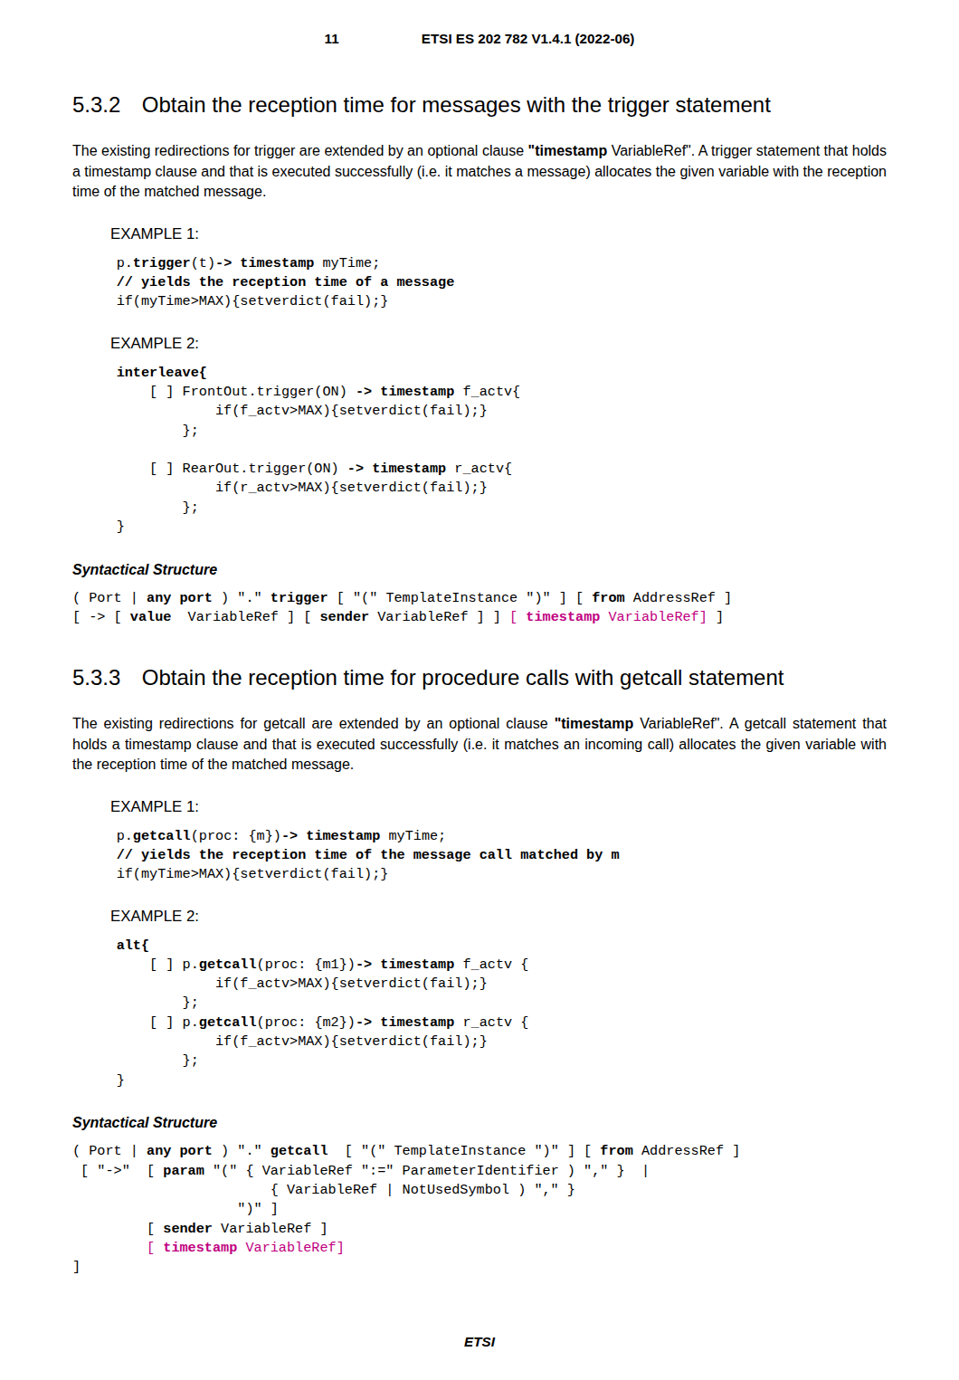11 ETSI ES 202 782 V1.4.1 (2022-06)
5.3.2 Obtain the reception time for messages with the trigger statement
The existing redirections for trigger are extended by an optional clause "timestamp VariableRef". A trigger statement that holds a timestamp clause and that is executed successfully (i.e. it matches a message) allocates the given variable with the reception time of the matched message.
EXAMPLE 1:
p.trigger(t)-> timestamp myTime;
// yields the reception time of a message
if(myTime>MAX){setverdict(fail);}
EXAMPLE 2:
interleave{
    [ ] FrontOut.trigger(ON) -> timestamp f_actv{
            if(f_actv>MAX){setverdict(fail);}
        };

    [ ] RearOut.trigger(ON) -> timestamp r_actv{
            if(r_actv>MAX){setverdict(fail);}
        };
}
Syntactical Structure
( Port | any port ) "." trigger [ "(" TemplateInstance ")" ] [ from AddressRef ]
[ -> [ value  VariableRef ] [ sender VariableRef ] ] [ timestamp VariableRef] ]
5.3.3 Obtain the reception time for procedure calls with getcall statement
The existing redirections for getcall are extended by an optional clause "timestamp VariableRef". A getcall statement that holds a timestamp clause and that is executed successfully (i.e. it matches an incoming call) allocates the given variable with the reception time of the matched message.
EXAMPLE 1:
p.getcall(proc: {m})-> timestamp myTime;
// yields the reception time of the message call matched by m
if(myTime>MAX){setverdict(fail);}
EXAMPLE 2:
alt{
    [ ] p.getcall(proc: {m1})-> timestamp f_actv {
            if(f_actv>MAX){setverdict(fail);}
        };
    [ ] p.getcall(proc: {m2})-> timestamp r_actv {
            if(f_actv>MAX){setverdict(fail);}
        };
}
Syntactical Structure
( Port | any port ) "." getcall  [ "(" TemplateInstance ")" ] [ from AddressRef ]
 [ "->"  [ param "(" { VariableRef ":=" ParameterIdentifier ) "," }  |
                        { VariableRef | NotUsedSymbol ) "," }
                    ")" ]
         [ sender VariableRef ]
         [ timestamp VariableRef]
]
ETSI